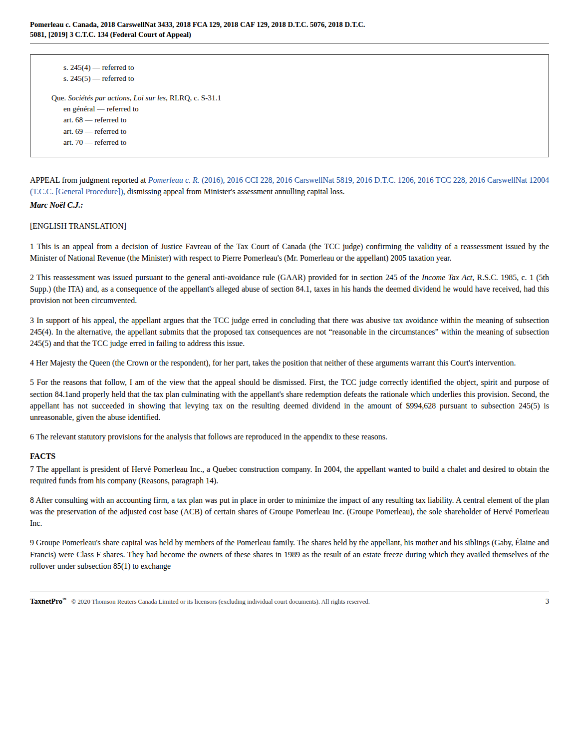Pomerleau c. Canada, 2018 CarswellNat 3433, 2018 FCA 129, 2018 CAF 129, 2018 D.T.C. 5076, 2018 D.T.C.
5081, [2019] 3 C.T.C. 134 (Federal Court of Appeal)
s. 245(4) — referred to
s. 245(5) — referred to
Que. Sociétés par actions, Loi sur les, RLRQ, c. S-31.1
en général — referred to
art. 68 — referred to
art. 69 — referred to
art. 70 — referred to
APPEAL from judgment reported at Pomerleau c. R. (2016), 2016 CCI 228, 2016 CarswellNat 5819, 2016 D.T.C. 1206, 2016 TCC 228, 2016 CarswellNat 12004 (T.C.C. [General Procedure]), dismissing appeal from Minister's assessment annulling capital loss.
Marc Noël C.J.:
[ENGLISH TRANSLATION]
1 This is an appeal from a decision of Justice Favreau of the Tax Court of Canada (the TCC judge) confirming the validity of a reassessment issued by the Minister of National Revenue (the Minister) with respect to Pierre Pomerleau's (Mr. Pomerleau or the appellant) 2005 taxation year.
2 This reassessment was issued pursuant to the general anti-avoidance rule (GAAR) provided for in section 245 of the Income Tax Act, R.S.C. 1985, c. 1 (5th Supp.) (the ITA) and, as a consequence of the appellant's alleged abuse of section 84.1, taxes in his hands the deemed dividend he would have received, had this provision not been circumvented.
3 In support of his appeal, the appellant argues that the TCC judge erred in concluding that there was abusive tax avoidance within the meaning of subsection 245(4). In the alternative, the appellant submits that the proposed tax consequences are not “reasonable in the circumstances” within the meaning of subsection 245(5) and that the TCC judge erred in failing to address this issue.
4 Her Majesty the Queen (the Crown or the respondent), for her part, takes the position that neither of these arguments warrant this Court's intervention.
5 For the reasons that follow, I am of the view that the appeal should be dismissed. First, the TCC judge correctly identified the object, spirit and purpose of section 84.1and properly held that the tax plan culminating with the appellant's share redemption defeats the rationale which underlies this provision. Second, the appellant has not succeeded in showing that levying tax on the resulting deemed dividend in the amount of $994,628 pursuant to subsection 245(5) is unreasonable, given the abuse identified.
6 The relevant statutory provisions for the analysis that follows are reproduced in the appendix to these reasons.
FACTS
7 The appellant is president of Hervé Pomerleau Inc., a Quebec construction company. In 2004, the appellant wanted to build a chalet and desired to obtain the required funds from his company (Reasons, paragraph 14).
8 After consulting with an accounting firm, a tax plan was put in place in order to minimize the impact of any resulting tax liability. A central element of the plan was the preservation of the adjusted cost base (ACB) of certain shares of Groupe Pomerleau Inc. (Groupe Pomerleau), the sole shareholder of Hervé Pomerleau Inc.
9 Groupe Pomerleau's share capital was held by members of the Pomerleau family. The shares held by the appellant, his mother and his siblings (Gaby, Élaine and Francis) were Class F shares. They had become the owners of these shares in 1989 as the result of an estate freeze during which they availed themselves of the rollover under subsection 85(1) to exchange
TaxnetPro™ © 2020 Thomson Reuters Canada Limited or its licensors (excluding individual court documents). All rights reserved. 3